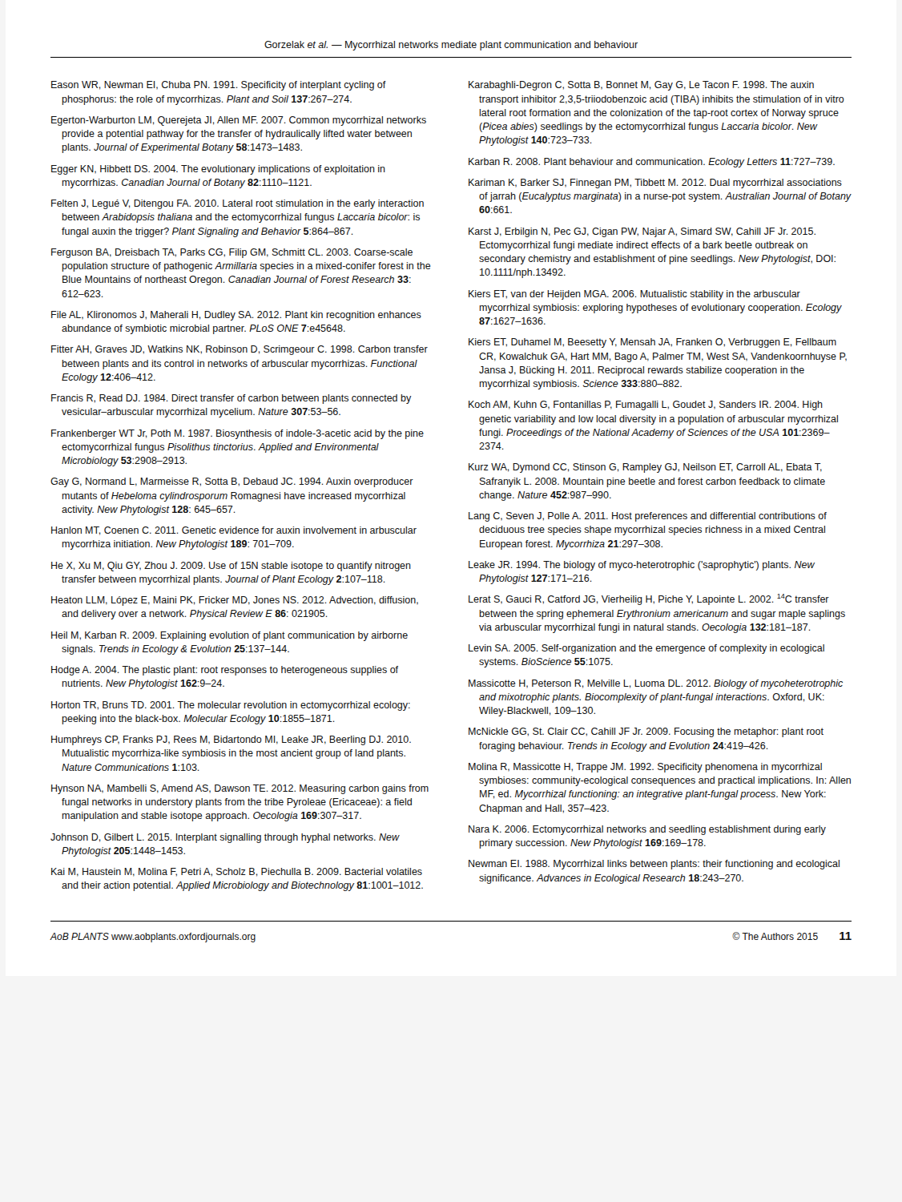Gorzelak et al. — Mycorrhizal networks mediate plant communication and behaviour
Eason WR, Newman EI, Chuba PN. 1991. Specificity of interplant cycling of phosphorus: the role of mycorrhizas. Plant and Soil 137:267–274.
Egerton-Warburton LM, Querejeta JI, Allen MF. 2007. Common mycorrhizal networks provide a potential pathway for the transfer of hydraulically lifted water between plants. Journal of Experimental Botany 58:1473–1483.
Egger KN, Hibbett DS. 2004. The evolutionary implications of exploitation in mycorrhizas. Canadian Journal of Botany 82:1110–1121.
Felten J, Legué V, Ditengou FA. 2010. Lateral root stimulation in the early interaction between Arabidopsis thaliana and the ectomycorrhizal fungus Laccaria bicolor: is fungal auxin the trigger? Plant Signaling and Behavior 5:864–867.
Ferguson BA, Dreisbach TA, Parks CG, Filip GM, Schmitt CL. 2003. Coarse-scale population structure of pathogenic Armillaria species in a mixed-conifer forest in the Blue Mountains of northeast Oregon. Canadian Journal of Forest Research 33: 612–623.
File AL, Klironomos J, Maherali H, Dudley SA. 2012. Plant kin recognition enhances abundance of symbiotic microbial partner. PLoS ONE 7:e45648.
Fitter AH, Graves JD, Watkins NK, Robinson D, Scrimgeour C. 1998. Carbon transfer between plants and its control in networks of arbuscular mycorrhizas. Functional Ecology 12:406–412.
Francis R, Read DJ. 1984. Direct transfer of carbon between plants connected by vesicular–arbuscular mycorrhizal mycelium. Nature 307:53–56.
Frankenberger WT Jr, Poth M. 1987. Biosynthesis of indole-3-acetic acid by the pine ectomycorrhizal fungus Pisolithus tinctorius. Applied and Environmental Microbiology 53:2908–2913.
Gay G, Normand L, Marmeisse R, Sotta B, Debaud JC. 1994. Auxin overproducer mutants of Hebeloma cylindrosporum Romagnesi have increased mycorrhizal activity. New Phytologist 128: 645–657.
Hanlon MT, Coenen C. 2011. Genetic evidence for auxin involvement in arbuscular mycorrhiza initiation. New Phytologist 189: 701–709.
He X, Xu M, Qiu GY, Zhou J. 2009. Use of 15N stable isotope to quantify nitrogen transfer between mycorrhizal plants. Journal of Plant Ecology 2:107–118.
Heaton LLM, López E, Maini PK, Fricker MD, Jones NS. 2012. Advection, diffusion, and delivery over a network. Physical Review E 86: 021905.
Heil M, Karban R. 2009. Explaining evolution of plant communication by airborne signals. Trends in Ecology & Evolution 25:137–144.
Hodge A. 2004. The plastic plant: root responses to heterogeneous supplies of nutrients. New Phytologist 162:9–24.
Horton TR, Bruns TD. 2001. The molecular revolution in ectomycorrhizal ecology: peeking into the black-box. Molecular Ecology 10:1855–1871.
Humphreys CP, Franks PJ, Rees M, Bidartondo MI, Leake JR, Beerling DJ. 2010. Mutualistic mycorrhiza-like symbiosis in the most ancient group of land plants. Nature Communications 1:103.
Hynson NA, Mambelli S, Amend AS, Dawson TE. 2012. Measuring carbon gains from fungal networks in understory plants from the tribe Pyroleae (Ericaceae): a field manipulation and stable isotope approach. Oecologia 169:307–317.
Johnson D, Gilbert L. 2015. Interplant signalling through hyphal networks. New Phytologist 205:1448–1453.
Kai M, Haustein M, Molina F, Petri A, Scholz B, Piechulla B. 2009. Bacterial volatiles and their action potential. Applied Microbiology and Biotechnology 81:1001–1012.
Karabaghli-Degron C, Sotta B, Bonnet M, Gay G, Le Tacon F. 1998. The auxin transport inhibitor 2,3,5-triiodobenzoic acid (TIBA) inhibits the stimulation of in vitro lateral root formation and the colonization of the tap-root cortex of Norway spruce (Picea abies) seedlings by the ectomycorrhizal fungus Laccaria bicolor. New Phytologist 140:723–733.
Karban R. 2008. Plant behaviour and communication. Ecology Letters 11:727–739.
Kariman K, Barker SJ, Finnegan PM, Tibbett M. 2012. Dual mycorrhizal associations of jarrah (Eucalyptus marginata) in a nurse-pot system. Australian Journal of Botany 60:661.
Karst J, Erbilgin N, Pec GJ, Cigan PW, Najar A, Simard SW, Cahill JF Jr. 2015. Ectomycorrhizal fungi mediate indirect effects of a bark beetle outbreak on secondary chemistry and establishment of pine seedlings. New Phytologist, DOI: 10.1111/nph.13492.
Kiers ET, van der Heijden MGA. 2006. Mutualistic stability in the arbuscular mycorrhizal symbiosis: exploring hypotheses of evolutionary cooperation. Ecology 87:1627–1636.
Kiers ET, Duhamel M, Beesetty Y, Mensah JA, Franken O, Verbruggen E, Fellbaum CR, Kowalchuk GA, Hart MM, Bago A, Palmer TM, West SA, Vandenkoornhuyse P, Jansa J, Bücking H. 2011. Reciprocal rewards stabilize cooperation in the mycorrhizal symbiosis. Science 333:880–882.
Koch AM, Kuhn G, Fontanillas P, Fumagalli L, Goudet J, Sanders IR. 2004. High genetic variability and low local diversity in a population of arbuscular mycorrhizal fungi. Proceedings of the National Academy of Sciences of the USA 101:2369–2374.
Kurz WA, Dymond CC, Stinson G, Rampley GJ, Neilson ET, Carroll AL, Ebata T, Safranyik L. 2008. Mountain pine beetle and forest carbon feedback to climate change. Nature 452:987–990.
Lang C, Seven J, Polle A. 2011. Host preferences and differential contributions of deciduous tree species shape mycorrhizal species richness in a mixed Central European forest. Mycorrhiza 21:297–308.
Leake JR. 1994. The biology of myco-heterotrophic ('saprophytic') plants. New Phytologist 127:171–216.
Lerat S, Gauci R, Catford JG, Vierheilig H, Piche Y, Lapointe L. 2002. 14C transfer between the spring ephemeral Erythronium americanum and sugar maple saplings via arbuscular mycorrhizal fungi in natural stands. Oecologia 132:181–187.
Levin SA. 2005. Self-organization and the emergence of complexity in ecological systems. BioScience 55:1075.
Massicotte H, Peterson R, Melville L, Luoma DL. 2012. Biology of mycoheterotrophic and mixotrophic plants. Biocomplexity of plant-fungal interactions. Oxford, UK: Wiley-Blackwell, 109–130.
McNickle GG, St. Clair CC, Cahill JF Jr. 2009. Focusing the metaphor: plant root foraging behaviour. Trends in Ecology and Evolution 24:419–426.
Molina R, Massicotte H, Trappe JM. 1992. Specificity phenomena in mycorrhizal symbioses: community-ecological consequences and practical implications. In: Allen MF, ed. Mycorrhizal functioning: an integrative plant-fungal process. New York: Chapman and Hall, 357–423.
Nara K. 2006. Ectomycorrhizal networks and seedling establishment during early primary succession. New Phytologist 169:169–178.
Newman EI. 1988. Mycorrhizal links between plants: their functioning and ecological significance. Advances in Ecological Research 18:243–270.
AoB PLANTS www.aobplants.oxfordjournals.org
© The Authors 2015 11